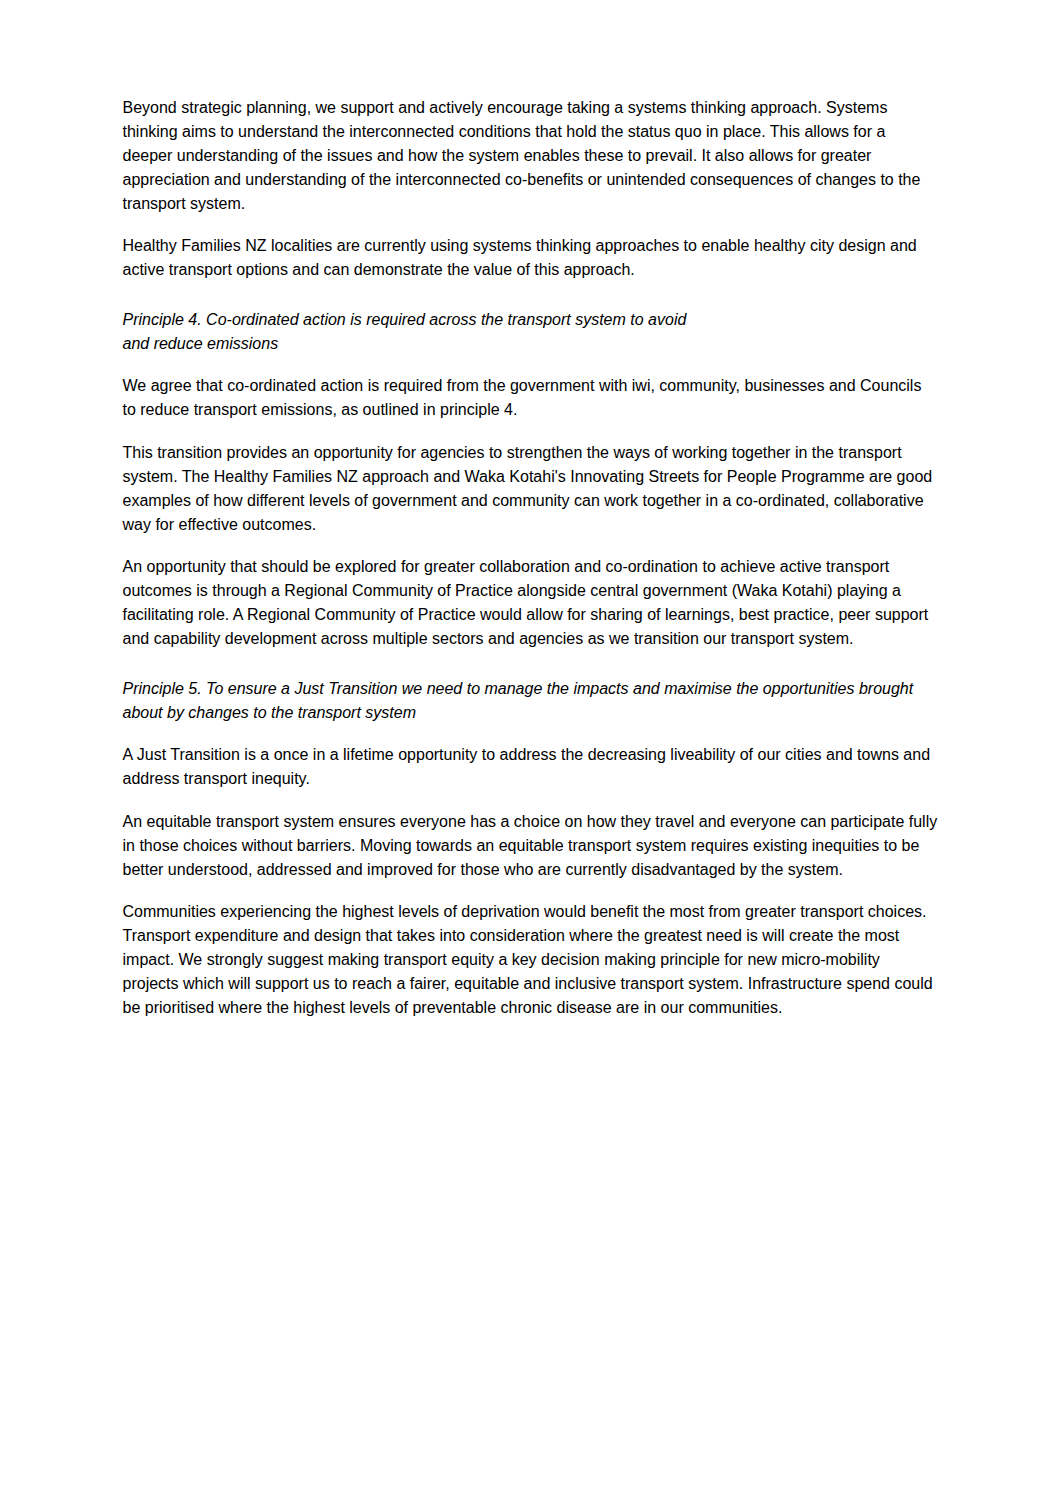Beyond strategic planning, we support and actively encourage taking a systems thinking approach. Systems thinking aims to understand the interconnected conditions that hold the status quo in place. This allows for a deeper understanding of the issues and how the system enables these to prevail. It also allows for greater appreciation and understanding of the interconnected co-benefits or unintended consequences of changes to the transport system.
Healthy Families NZ localities are currently using systems thinking approaches to enable healthy city design and active transport options and can demonstrate the value of this approach.
Principle 4. Co-ordinated action is required across the transport system to avoid
and reduce emissions
We agree that co-ordinated action is required from the government with iwi, community, businesses and Councils to reduce transport emissions, as outlined in principle 4.
This transition provides an opportunity for agencies to strengthen the ways of working together in the transport system. The Healthy Families NZ approach and Waka Kotahi's Innovating Streets for People Programme are good examples of how different levels of government and community can work together in a co-ordinated, collaborative way for effective outcomes.
An opportunity that should be explored for greater collaboration and co-ordination to achieve active transport outcomes is through a Regional Community of Practice alongside central government (Waka Kotahi) playing a facilitating role. A Regional Community of Practice would allow for sharing of learnings, best practice, peer support and capability development across multiple sectors and agencies as we transition our transport system.
Principle 5. To ensure a Just Transition we need to manage the impacts and maximise the opportunities brought about by changes to the transport system
A Just Transition is a once in a lifetime opportunity to address the decreasing liveability of our cities and towns and address transport inequity.
An equitable transport system ensures everyone has a choice on how they travel and everyone can participate fully in those choices without barriers. Moving towards an equitable transport system requires existing inequities to be better understood, addressed and improved for those who are currently disadvantaged by the system.
Communities experiencing the highest levels of deprivation would benefit the most from greater transport choices. Transport expenditure and design that takes into consideration where the greatest need is will create the most impact. We strongly suggest making transport equity a key decision making principle for new micro-mobility projects which will support us to reach a fairer, equitable and inclusive transport system. Infrastructure spend could be prioritised where the highest levels of preventable chronic disease are in our communities.